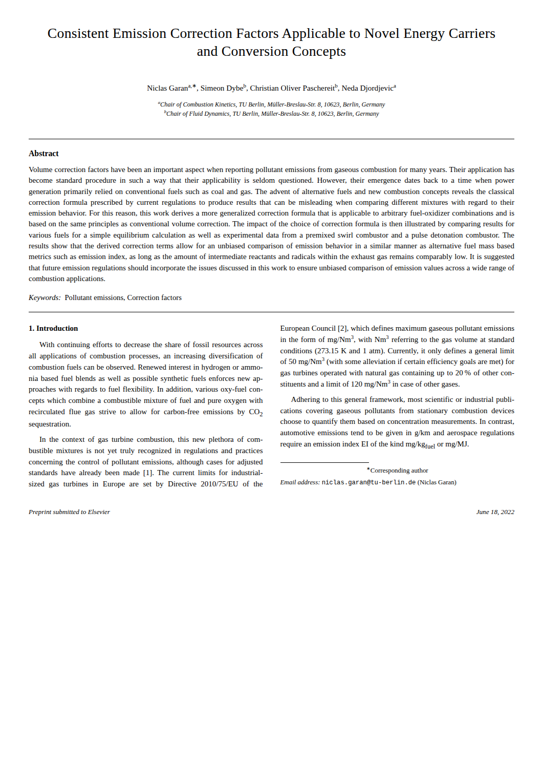Consistent Emission Correction Factors Applicable to Novel Energy Carriers
and Conversion Concepts
Niclas Garana,∗, Simeon Dybeb, Christian Oliver Paschereitb, Neda Djordjevica
aChair of Combustion Kinetics, TU Berlin, Müller-Breslau-Str. 8, 10623, Berlin, Germany
bChair of Fluid Dynamics, TU Berlin, Müller-Breslau-Str. 8, 10623, Berlin, Germany
Abstract
Volume correction factors have been an important aspect when reporting pollutant emissions from gaseous combustion for many years. Their application has become standard procedure in such a way that their applicability is seldom questioned. However, their emergence dates back to a time when power generation primarily relied on conventional fuels such as coal and gas. The advent of alternative fuels and new combustion concepts reveals the classical correction formula prescribed by current regulations to produce results that can be misleading when comparing different mixtures with regard to their emission behavior. For this reason, this work derives a more generalized correction formula that is applicable to arbitrary fuel-oxidizer combinations and is based on the same principles as conventional volume correction. The impact of the choice of correction formula is then illustrated by comparing results for various fuels for a simple equilibrium calculation as well as experimental data from a premixed swirl combustor and a pulse detonation combustor. The results show that the derived correction terms allow for an unbiased comparison of emission behavior in a similar manner as alternative fuel mass based metrics such as emission index, as long as the amount of intermediate reactants and radicals within the exhaust gas remains comparably low. It is suggested that future emission regulations should incorporate the issues discussed in this work to ensure unbiased comparison of emission values across a wide range of combustion applications.
Keywords: Pollutant emissions, Correction factors
1. Introduction
With continuing efforts to decrease the share of fossil resources across all applications of combustion processes, an increasing diversification of combustion fuels can be observed. Renewed interest in hydrogen or ammonia based fuel blends as well as possible synthetic fuels enforces new approaches with regards to fuel flexibility. In addition, various oxy-fuel concepts which combine a combustible mixture of fuel and pure oxygen with recirculated flue gas strive to allow for carbon-free emissions by CO2 sequestration.
In the context of gas turbine combustion, this new plethora of combustible mixtures is not yet truly recognized in regulations and practices concerning the control of pollutant emissions, although cases for adjusted standards have already been made [1]. The current limits for industrial-sized gas turbines in Europe are set by Directive 2010/75/EU of the European Council [2], which defines maximum gaseous pollutant emissions in the form of mg/Nm3, with Nm3 referring to the gas volume at standard conditions (273.15 K and 1 atm). Currently, it only defines a general limit of 50 mg/Nm3 (with some alleviation if certain efficiency goals are met) for gas turbines operated with natural gas containing up to 20 % of other constituents and a limit of 120 mg/Nm3 in case of other gases.
Adhering to this general framework, most scientific or industrial publications covering gaseous pollutants from stationary combustion devices choose to quantify them based on concentration measurements. In contrast, automotive emissions tend to be given in g/km and aerospace regulations require an emission index EI of the kind mg/kgfuel or mg/MJ.
∗Corresponding author
Email address: niclas.garan@tu-berlin.de (Niclas Garan)
Preprint submitted to Elsevier June 18, 2022